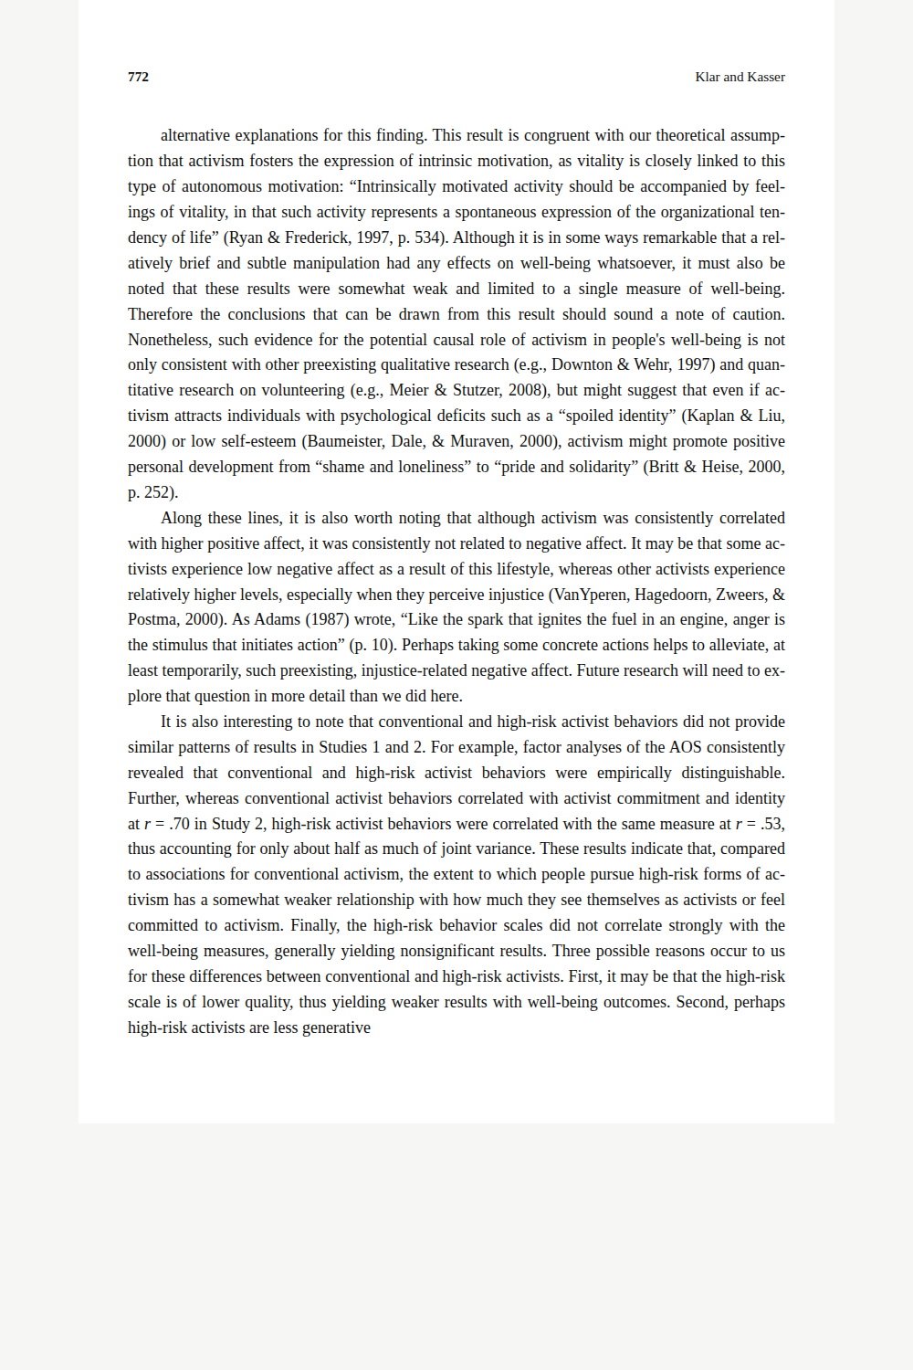772 Klar and Kasser
alternative explanations for this finding. This result is congruent with our theoretical assumption that activism fosters the expression of intrinsic motivation, as vitality is closely linked to this type of autonomous motivation: Intrinsically motivated activity should be accompanied by feelings of vitality, in that such activity represents a spontaneous expression of the organizational tendency of life (Ryan & Frederick, 1997, p. 534). Although it is in some ways remarkable that a relatively brief and subtle manipulation had any effects on well-being whatsoever, it must also be noted that these results were somewhat weak and limited to a single measure of well-being. Therefore the conclusions that can be drawn from this result should sound a note of caution. Nonetheless, such evidence for the potential causal role of activism in people's well-being is not only consistent with other preexisting qualitative research (e.g., Downton & Wehr, 1997) and quantitative research on volunteering (e.g., Meier & Stutzer, 2008), but might suggest that even if activism attracts individuals with psychological deficits such as a spoiled identity (Kaplan & Liu, 2000) or low self-esteem (Baumeister, Dale, & Muraven, 2000), activism might promote positive personal development from shame and loneliness to pride and solidarity (Britt & Heise, 2000, p. 252).
Along these lines, it is also worth noting that although activism was consistently correlated with higher positive affect, it was consistently not related to negative affect. It may be that some activists experience low negative affect as a result of this lifestyle, whereas other activists experience relatively higher levels, especially when they perceive injustice (VanYperen, Hagedoorn, Zweers, & Postma, 2000). As Adams (1987) wrote, Like the spark that ignites the fuel in an engine, anger is the stimulus that initiates action (p. 10). Perhaps taking some concrete actions helps to alleviate, at least temporarily, such preexisting, injustice-related negative affect. Future research will need to explore that question in more detail than we did here.
It is also interesting to note that conventional and high-risk activist behaviors did not provide similar patterns of results in Studies 1 and 2. For example, factor analyses of the AOS consistently revealed that conventional and high-risk activist behaviors were empirically distinguishable. Further, whereas conventional activist behaviors correlated with activist commitment and identity at r = .70 in Study 2, high-risk activist behaviors were correlated with the same measure at r = .53, thus accounting for only about half as much of joint variance. These results indicate that, compared to associations for conventional activism, the extent to which people pursue high-risk forms of activism has a somewhat weaker relationship with how much they see themselves as activists or feel committed to activism. Finally, the high-risk behavior scales did not correlate strongly with the well-being measures, generally yielding nonsignificant results. Three possible reasons occur to us for these differences between conventional and high-risk activists. First, it may be that the high-risk scale is of lower quality, thus yielding weaker results with well-being outcomes. Second, perhaps high-risk activists are less generative